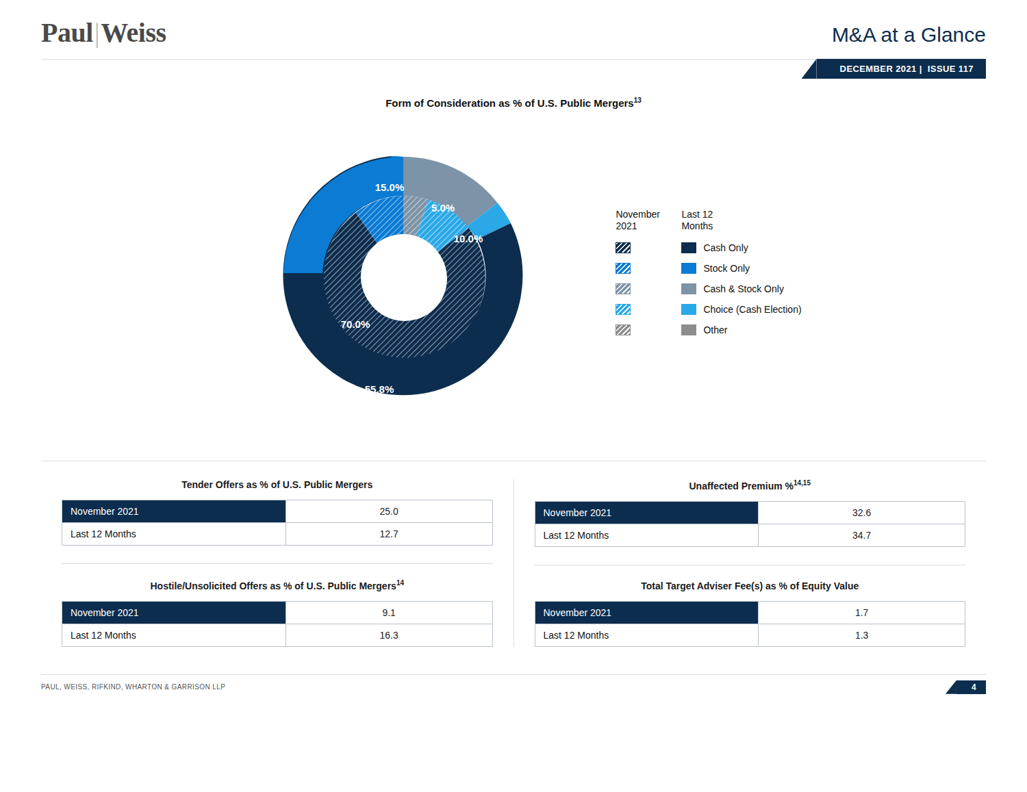Paul|Weiss
M&A at a Glance
DECEMBER 2021 | ISSUE 117
Form of Consideration as % of U.S. Public Mergers13
===== OUTER RING (Last 12 Months) ===== Center 260,235 ; outer r=175 ; inner r=118 Segments (clockwise from 12 o'clock): Cash & Stock Only 14.4% -> 0 to 51.84deg Choice 3.3% -> 51.84 to 63.72deg Cash Only 55.8% -> 63.72 to 264.60deg Stock Only 26.5% -> 264.60 to 360deg ===== INNER RING (November 2021) ===== inner r=118 ; hole r=62 Segments clockwise from 12 o'clock: Cash & Stock Only 5.0% -> 0 to 18deg Choice 10.0% -> 18 to 54deg Cash Only 70.0% -> 54 to 306deg Stock Only 15.0% -> 306 to 360deg 26.5% 14.4% 3.3% 55.8% 15.0% 5.0% 10.0% 70.0%
November
2021
Last 12
Months
Cash Only
Stock Only
Cash & Stock Only
Choice (Cash Election)
Other
Tender Offers as % of U.S. Public Mergers
| November 2021 | 25.0 |
| Last 12 Months | 12.7 |
Hostile/Unsolicited Offers as % of U.S. Public Mergers14
| November 2021 | 9.1 |
| Last 12 Months | 16.3 |
Unaffected Premium %14,15
| November 2021 | 32.6 |
| Last 12 Months | 34.7 |
Total Target Adviser Fee(s) as % of Equity Value
| November 2021 | 1.7 |
| Last 12 Months | 1.3 |
PAUL, WEISS, RIFKIND, WHARTON & GARRISON LLP
4